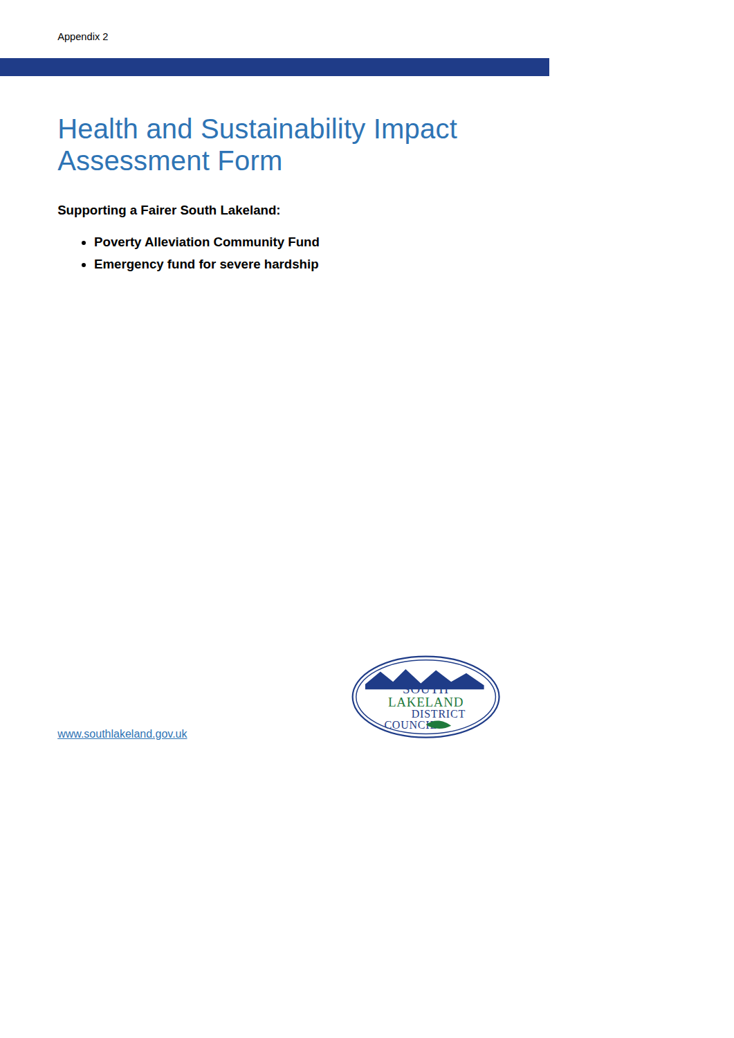Appendix 2
Health and Sustainability Impact
Assessment Form
Supporting a Fairer South Lakeland:
Poverty Alleviation Community Fund
Emergency fund for severe hardship
www.southlakeland.gov.uk SOUTH LAKELAND DISTRICT COUNCIL